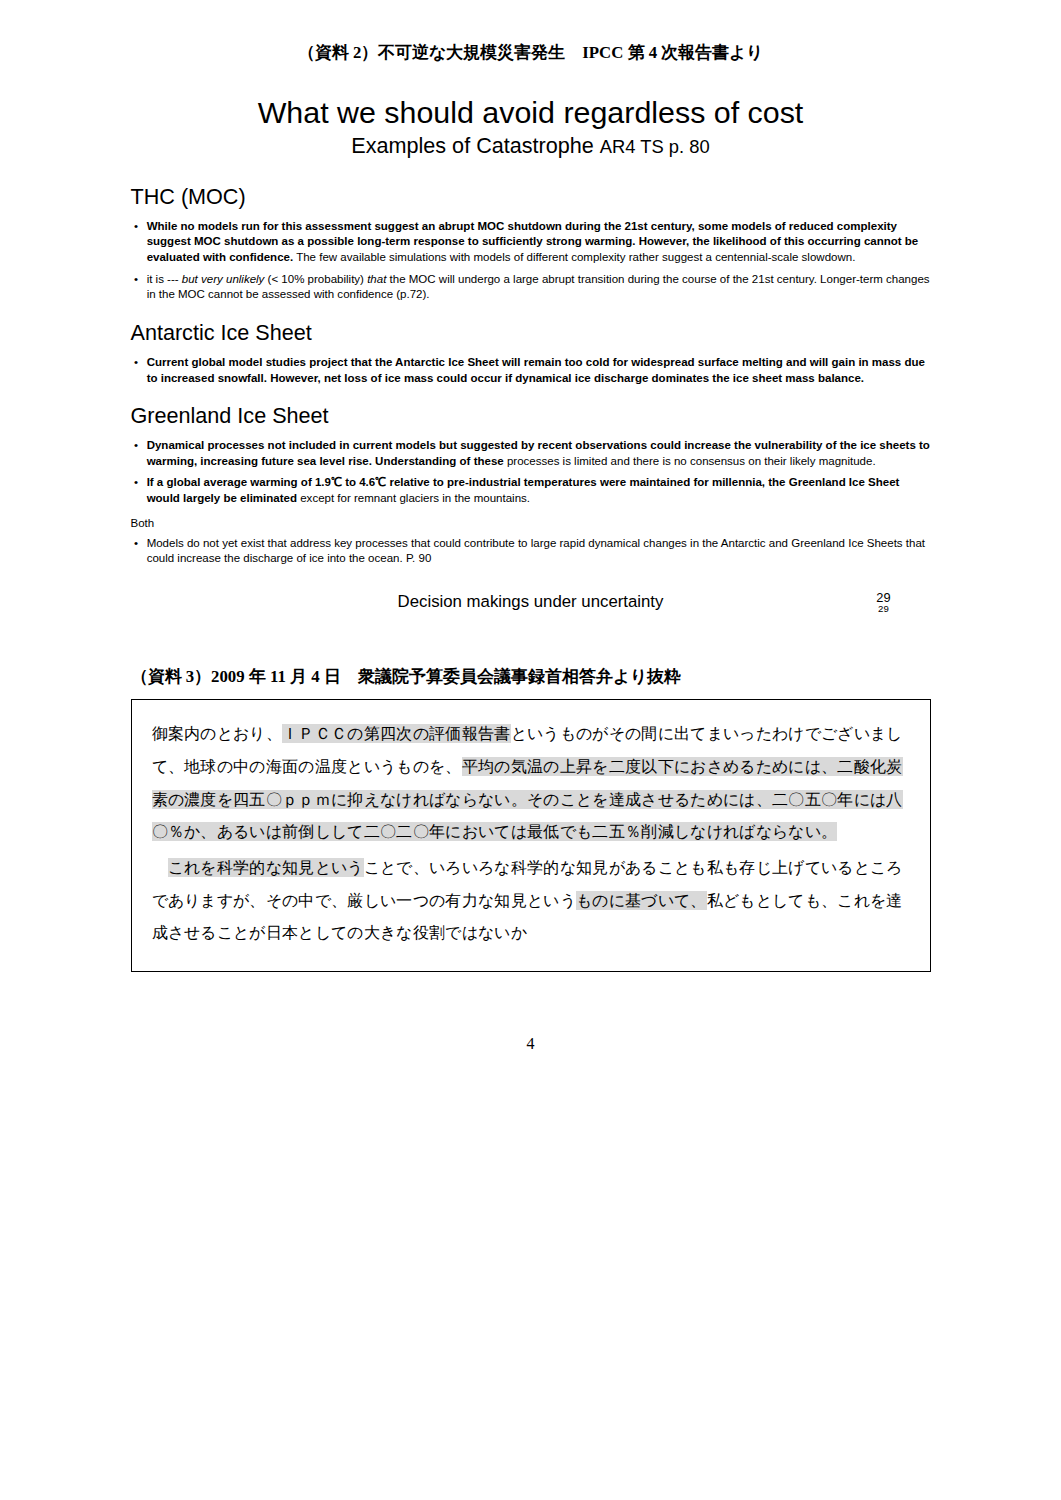（資料 2）不可逆な大規模災害発生　IPCC 第 4 次報告書より
What we should avoid regardless of cost
Examples of Catastrophe AR4 TS p. 80
THC (MOC)
While no models run for this assessment suggest an abrupt MOC shutdown during the 21st century, some models of reduced complexity suggest MOC shutdown as a possible long-term response to sufficiently strong warming. However, the likelihood of this occurring cannot be evaluated with confidence. The few available simulations with models of different complexity rather suggest a centennial-scale slowdown.
it is --- but very unlikely (< 10% probability) that the MOC will undergo a large abrupt transition during the course of the 21st century. Longer-term changes in the MOC cannot be assessed with confidence (p.72).
Antarctic Ice Sheet
Current global model studies project that the Antarctic Ice Sheet will remain too cold for widespread surface melting and will gain in mass due to increased snowfall. However, net loss of ice mass could occur if dynamical ice discharge dominates the ice sheet mass balance.
Greenland Ice Sheet
Dynamical processes not included in current models but suggested by recent observations could increase the vulnerability of the ice sheets to warming, increasing future sea level rise. Understanding of these processes is limited and there is no consensus on their likely magnitude.
If a global average warming of 1.9℃ to 4.6℃ relative to pre-industrial temperatures were maintained for millennia, the Greenland Ice Sheet would largely be eliminated except for remnant glaciers in the mountains.
Both
Models do not yet exist that address key processes that could contribute to large rapid dynamical changes in the Antarctic and Greenland Ice Sheets that could increase the discharge of ice into the ocean. P. 90
Decision makings under uncertainty 2929
（資料 3）2009 年 11 月 4 日　衆議院予算委員会議事録首相答弁より抜粋
御案内のとおり、ＩＰＣＣの第四次の評価報告書というものがその間に出てまいったわけでございまして、地球の中の海面の温度というものを、平均の気温の上昇を二度以下におさめるためには、二酸化炭素の濃度を四五〇ｐｐｍに抑えなければならない。そのことを達成させるためには、二〇五〇年には八〇％か、あるいは前倒しして二〇二〇年においては最低でも二五％削減しなければならない。
これを科学的な知見ということで、いろいろな科学的な知見があることも私も存じ上げているところでありますが、その中で、厳しい一つの有力な知見というものに基づいて、私どもとしても、これを達成させることが日本としての大きな役割ではないか
4